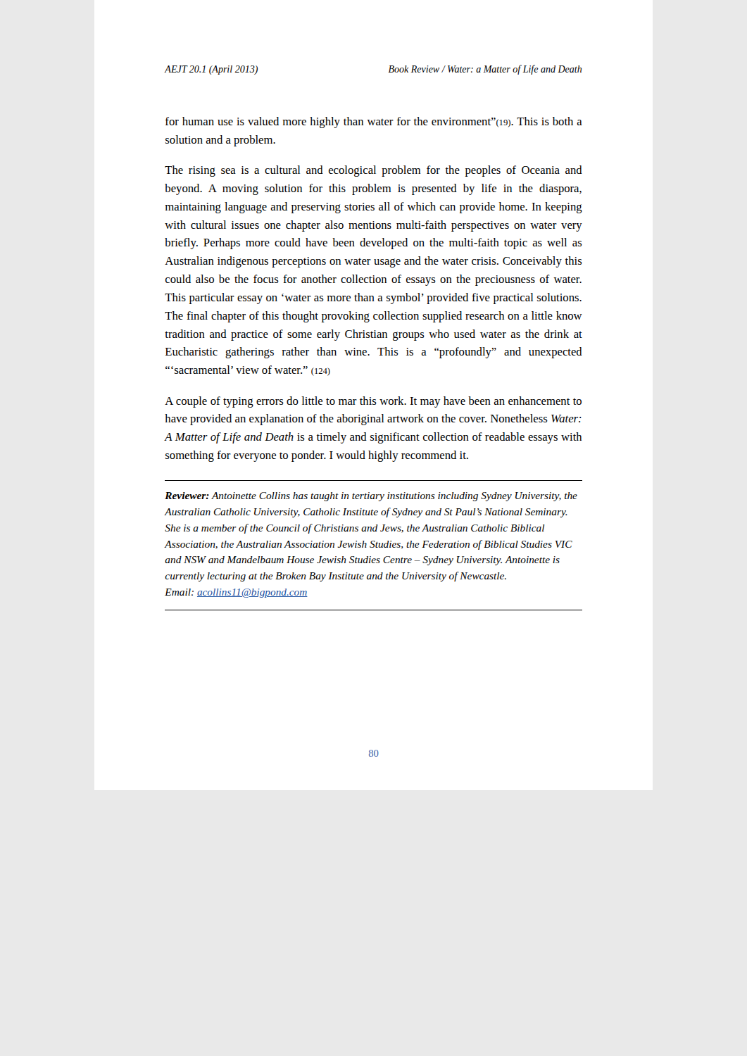AEJT 20.1 (April 2013) Book Review / Water: a Matter of Life and Death
for human use is valued more highly than water for the environment”(19). This is both a solution and a problem.
The rising sea is a cultural and ecological problem for the peoples of Oceania and beyond. A moving solution for this problem is presented by life in the diaspora, maintaining language and preserving stories all of which can provide home. In keeping with cultural issues one chapter also mentions multi-faith perspectives on water very briefly. Perhaps more could have been developed on the multi-faith topic as well as Australian indigenous perceptions on water usage and the water crisis. Conceivably this could also be the focus for another collection of essays on the preciousness of water. This particular essay on ‘water as more than a symbol’ provided five practical solutions. The final chapter of this thought provoking collection supplied research on a little know tradition and practice of some early Christian groups who used water as the drink at Eucharistic gatherings rather than wine. This is a “profoundly” and unexpected “‘sacramental’ view of water.” (124)
A couple of typing errors do little to mar this work. It may have been an enhancement to have provided an explanation of the aboriginal artwork on the cover. Nonetheless Water: A Matter of Life and Death is a timely and significant collection of readable essays with something for everyone to ponder. I would highly recommend it.
Reviewer: Antoinette Collins has taught in tertiary institutions including Sydney University, the Australian Catholic University, Catholic Institute of Sydney and St Paul’s National Seminary. She is a member of the Council of Christians and Jews, the Australian Catholic Biblical Association, the Australian Association Jewish Studies, the Federation of Biblical Studies VIC and NSW and Mandelbaum House Jewish Studies Centre – Sydney University. Antoinette is currently lecturing at the Broken Bay Institute and the University of Newcastle.
Email: acollins11@bigpond.com
80